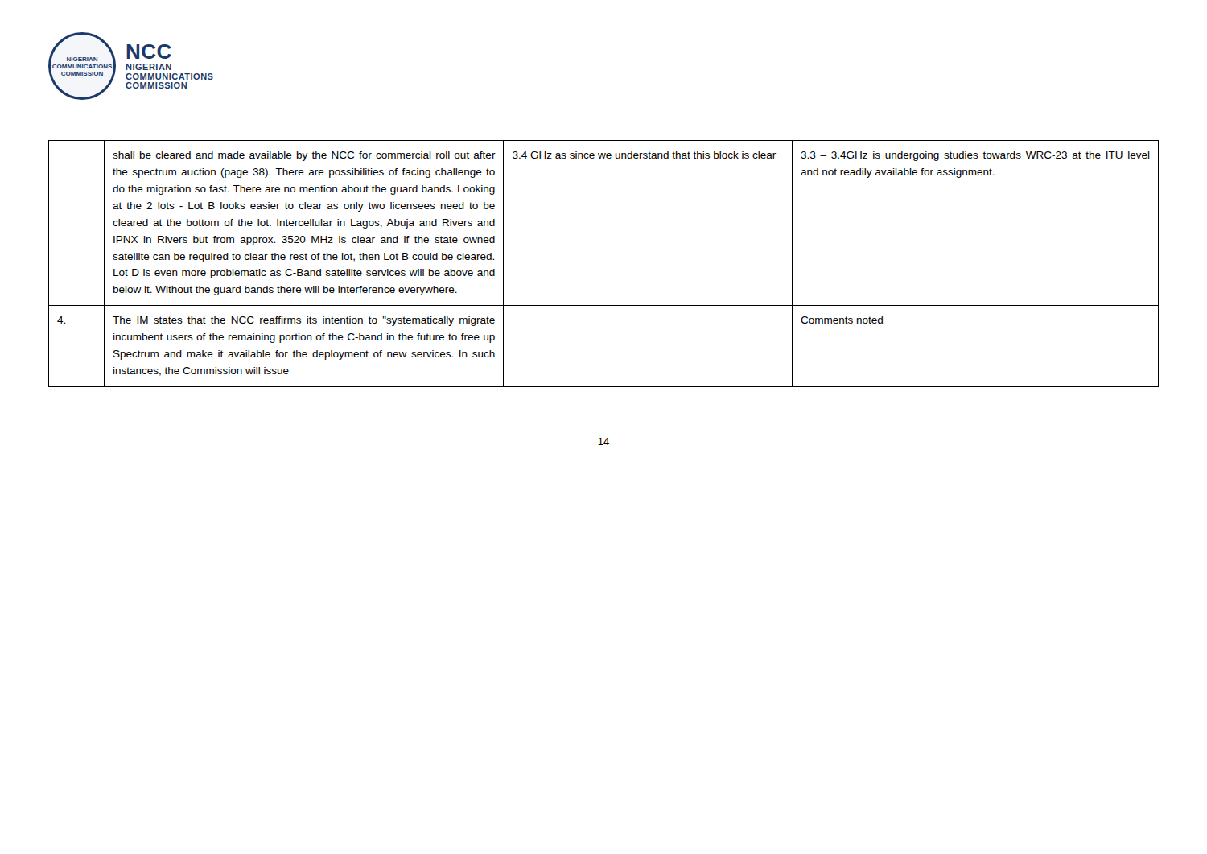NIGERIAN
COMMUNICATIONS
COMMISSION
NCC
NIGERIAN
COMMUNICATIONS
COMMISSION
| | shall be cleared and made available by the NCC for commercial roll out after the spectrum auction (page 38). There are possibilities of facing challenge to do the migration so fast. There are no mention about the guard bands. Looking at the 2 lots - Lot B looks easier to clear as only two licensees need to be cleared at the bottom of the lot. Intercellular in Lagos, Abuja and Rivers and IPNX in Rivers but from approx. 3520 MHz is clear and if the state owned satellite can be required to clear the rest of the lot, then Lot B could be cleared. Lot D is even more problematic as C-Band satellite services will be above and below it. Without the guard bands there will be interference everywhere. | 3.4 GHz as since we understand that this block is clear | 3.3 – 3.4GHz is undergoing studies towards WRC-23 at the ITU level and not readily available for assignment. |
| 4. | The IM states that the NCC reaffirms its intention to "systematically migrate incumbent users of the remaining portion of the C-band in the future to free up Spectrum and make it available for the deployment of new services. In such instances, the Commission will issue | | Comments noted |
14